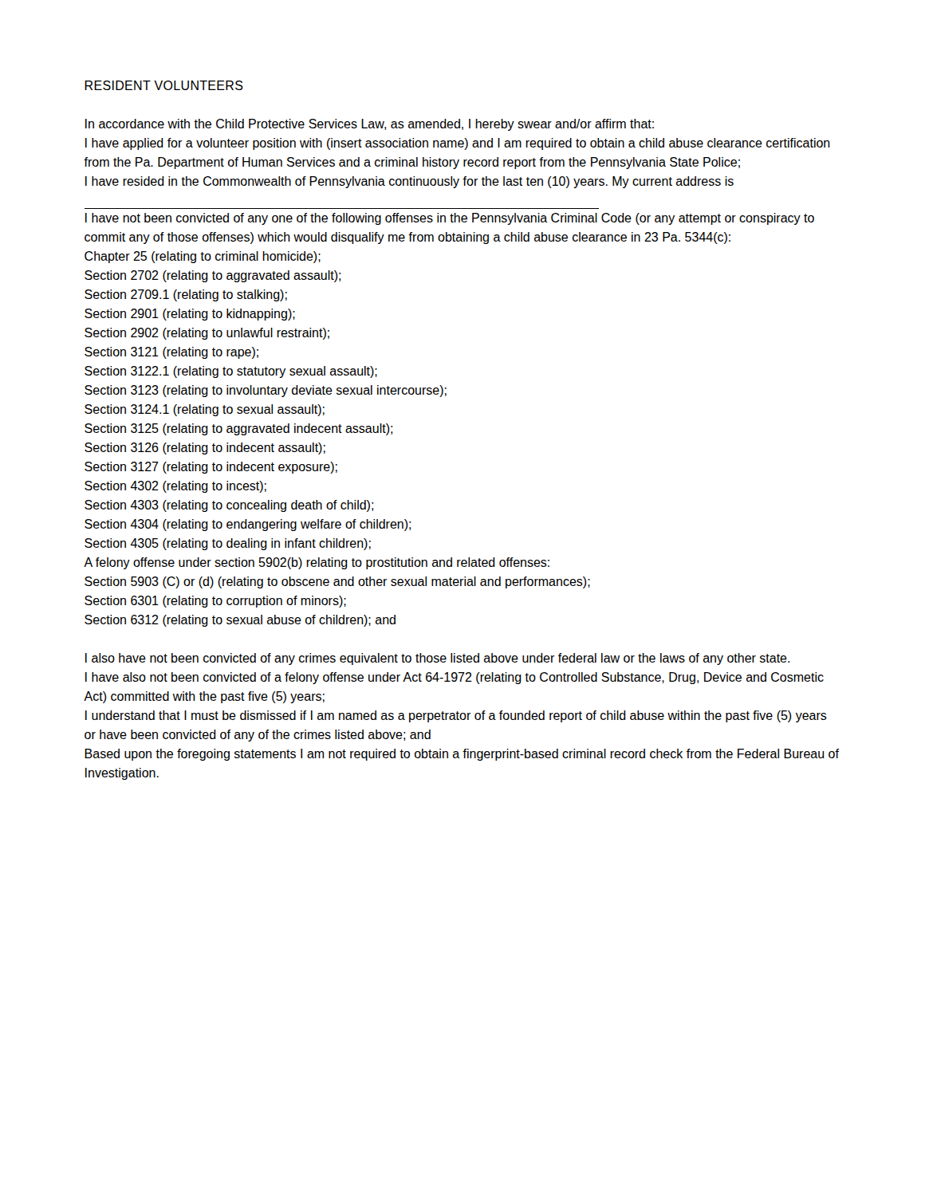RESIDENT VOLUNTEERS
In accordance with the Child Protective Services Law, as amended, I hereby swear and/or affirm that:
I have applied for a volunteer position with (insert association name) and I am required to obtain a child abuse clearance certification from the Pa. Department of Human Services and a criminal history record report from the Pennsylvania State Police;
I have resided in the Commonwealth of Pennsylvania continuously for the last ten (10) years. My current address is
I have not been convicted of any one of the following offenses in the Pennsylvania Criminal Code (or any attempt or conspiracy to commit any of those offenses) which would disqualify me from obtaining a child abuse clearance in 23 Pa. 5344(c):
Chapter 25 (relating to criminal homicide);
Section 2702 (relating to aggravated assault);
Section 2709.1 (relating to stalking);
Section 2901 (relating to kidnapping);
Section 2902 (relating to unlawful restraint);
Section 3121 (relating to rape);
Section 3122.1 (relating to statutory sexual assault);
Section 3123 (relating to involuntary deviate sexual intercourse);
Section 3124.1 (relating to sexual assault);
Section 3125 (relating to aggravated indecent assault);
Section 3126 (relating to indecent assault);
Section 3127 (relating to indecent exposure);
Section 4302 (relating to incest);
Section 4303 (relating to concealing death of child);
Section 4304 (relating to endangering welfare of children);
Section 4305 (relating to dealing in infant children);
A felony offense under section 5902(b) relating to prostitution and related offenses:
Section 5903 (C) or (d) (relating to obscene and other sexual material and performances);
Section 6301 (relating to corruption of minors);
Section 6312 (relating to sexual abuse of children); and
I also have not been convicted of any crimes equivalent to those listed above under federal law or the laws of any other state.
I have also not been convicted of a felony offense under Act 64-1972 (relating to Controlled Substance, Drug, Device and Cosmetic Act) committed with the past five (5) years;
I understand that I must be dismissed if I am named as a perpetrator of a founded report of child abuse within the past five (5) years or have been convicted of any of the crimes listed above; and
Based upon the foregoing statements I am not required to obtain a fingerprint-based criminal record check from the Federal Bureau of Investigation.